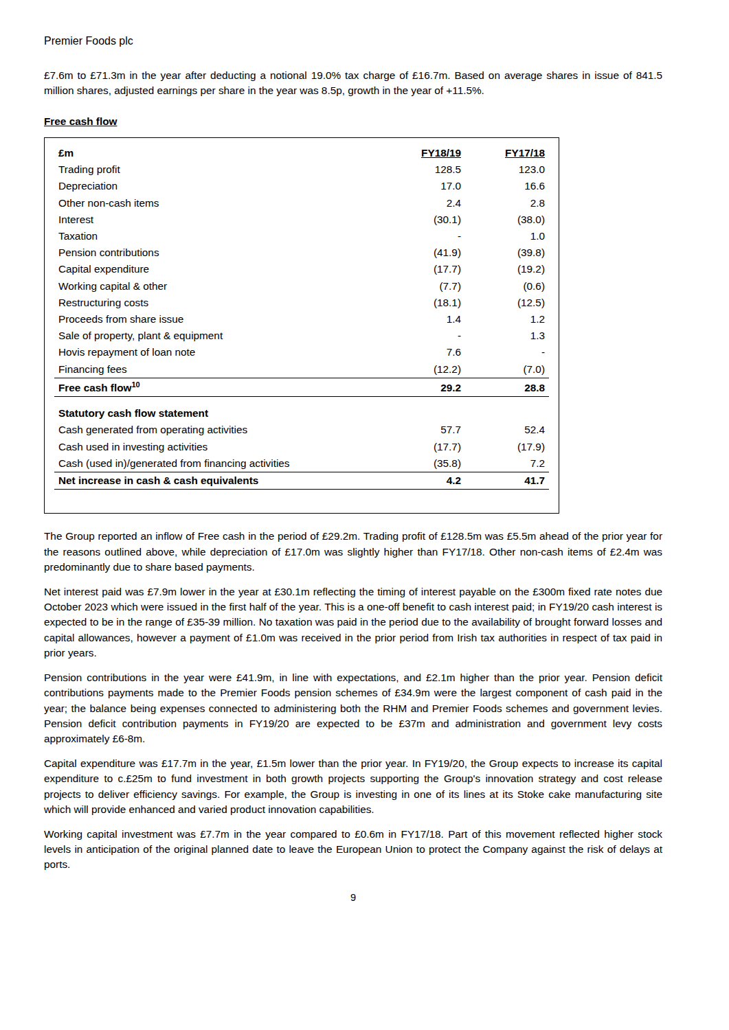Premier Foods plc
£7.6m to £71.3m in the year after deducting a notional 19.0% tax charge of £16.7m. Based on average shares in issue of 841.5 million shares, adjusted earnings per share in the year was 8.5p, growth in the year of +11.5%.
Free cash flow
| £m | FY18/19 | FY17/18 |
| --- | --- | --- |
| Trading profit | 128.5 | 123.0 |
| Depreciation | 17.0 | 16.6 |
| Other non-cash items | 2.4 | 2.8 |
| Interest | (30.1) | (38.0) |
| Taxation | - | 1.0 |
| Pension contributions | (41.9) | (39.8) |
| Capital expenditure | (17.7) | (19.2) |
| Working capital & other | (7.7) | (0.6) |
| Restructuring costs | (18.1) | (12.5) |
| Proceeds from share issue | 1.4 | 1.2 |
| Sale of property, plant & equipment | - | 1.3 |
| Hovis repayment of loan note | 7.6 | - |
| Financing fees | (12.2) | (7.0) |
| Free cash flow 10 | 29.2 | 28.8 |
| Statutory cash flow statement |
| Cash generated from operating activities | 57.7 | 52.4 |
| Cash used in investing activities | (17.7) | (17.9) |
| Cash (used in)/generated from financing activities | (35.8) | 7.2 |
| Net increase in cash & cash equivalents | 4.2 | 41.7 |
The Group reported an inflow of Free cash in the period of £29.2m. Trading profit of £128.5m was £5.5m ahead of the prior year for the reasons outlined above, while depreciation of £17.0m was slightly higher than FY17/18. Other non-cash items of £2.4m was predominantly due to share based payments.
Net interest paid was £7.9m lower in the year at £30.1m reflecting the timing of interest payable on the £300m fixed rate notes due October 2023 which were issued in the first half of the year. This is a one-off benefit to cash interest paid; in FY19/20 cash interest is expected to be in the range of £35-39 million. No taxation was paid in the period due to the availability of brought forward losses and capital allowances, however a payment of £1.0m was received in the prior period from Irish tax authorities in respect of tax paid in prior years.
Pension contributions in the year were £41.9m, in line with expectations, and £2.1m higher than the prior year. Pension deficit contributions payments made to the Premier Foods pension schemes of £34.9m were the largest component of cash paid in the year; the balance being expenses connected to administering both the RHM and Premier Foods schemes and government levies. Pension deficit contribution payments in FY19/20 are expected to be £37m and administration and government levy costs approximately £6-8m.
Capital expenditure was £17.7m in the year, £1.5m lower than the prior year. In FY19/20, the Group expects to increase its capital expenditure to c.£25m to fund investment in both growth projects supporting the Group's innovation strategy and cost release projects to deliver efficiency savings. For example, the Group is investing in one of its lines at its Stoke cake manufacturing site which will provide enhanced and varied product innovation capabilities.
Working capital investment was £7.7m in the year compared to £0.6m in FY17/18. Part of this movement reflected higher stock levels in anticipation of the original planned date to leave the European Union to protect the Company against the risk of delays at ports.
9